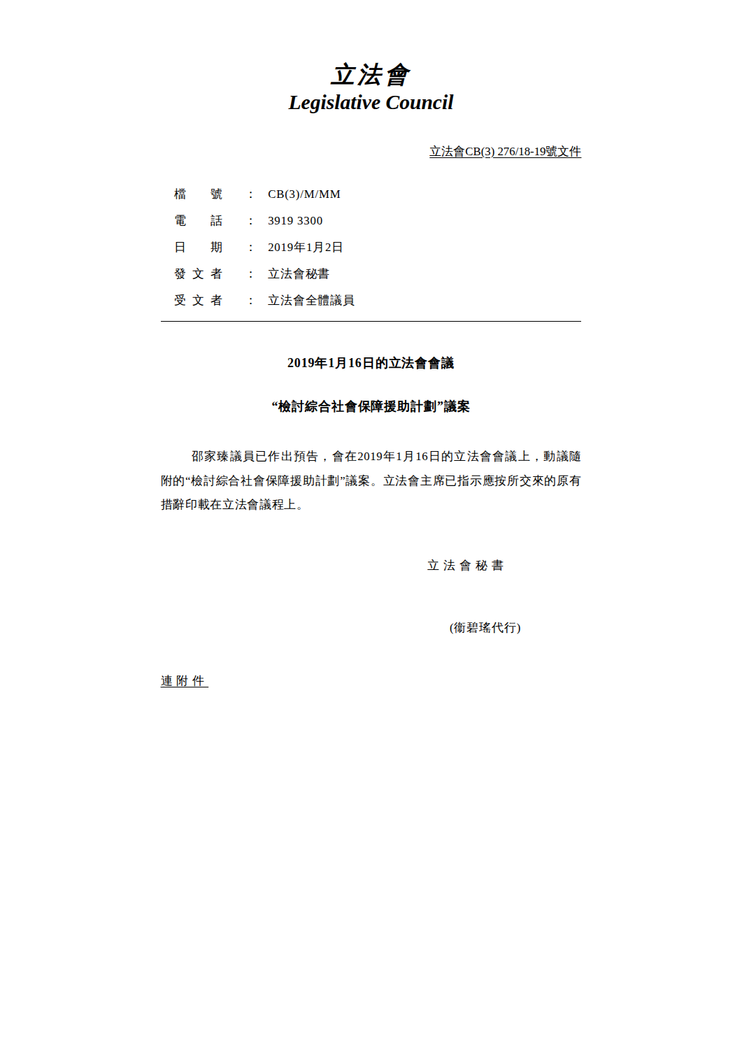立法會
Legislative Council
立法會CB(3) 276/18-19號文件
| 檔 號 | ： | CB(3)/M/MM |
| 電 話 | ： | 3919 3300 |
| 日 期 | ： | 2019年1月2日 |
| 發文者 | ： | 立法會秘書 |
| 受文者 | ： | 立法會全體議員 |
2019年1月16日的立法會會議
“檢討綜合社會保障援助計劃”議案
邵家臻議員已作出預告，會在2019年1月16日的立法會會議上，動議隨附的“檢討綜合社會保障援助計劃”議案。立法會主席已指示應按所交來的原有措辭印載在立法會議程上。
立法會秘書
(衞碧瑤代行)
連附件